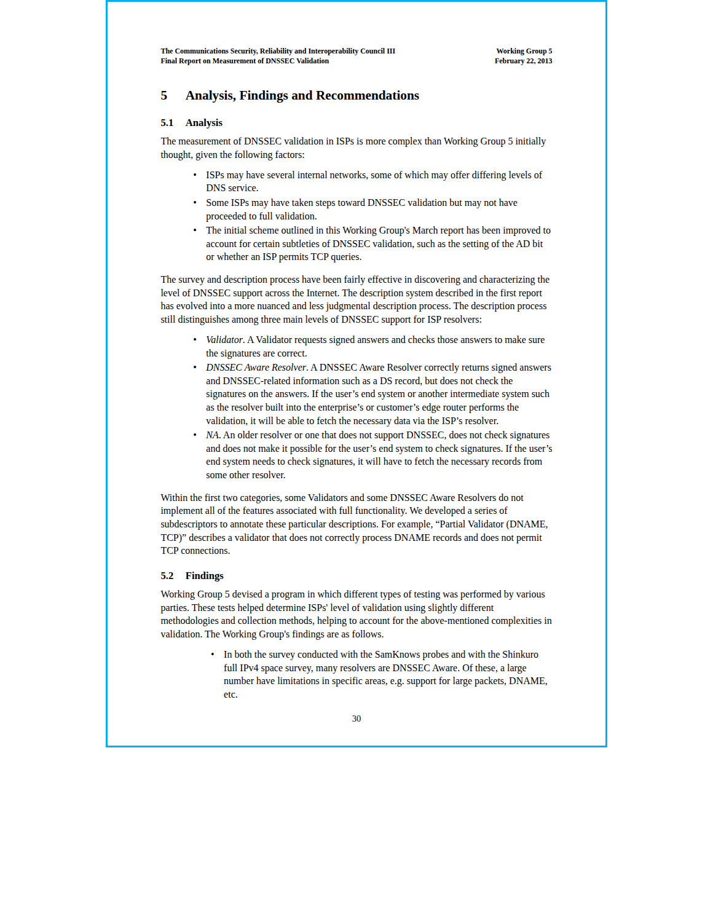The Communications Security, Reliability and Interoperability Council III
Working Group 5
Final Report on Measurement of DNSSEC Validation
February 22, 2013
5 Analysis, Findings and Recommendations
5.1 Analysis
The measurement of DNSSEC validation in ISPs is more complex than Working Group 5 initially thought, given the following factors:
ISPs may have several internal networks, some of which may offer differing levels of DNS service.
Some ISPs may have taken steps toward DNSSEC validation but may not have proceeded to full validation.
The initial scheme outlined in this Working Group's March report has been improved to account for certain subtleties of DNSSEC validation, such as the setting of the AD bit or whether an ISP permits TCP queries.
The survey and description process have been fairly effective in discovering and characterizing the level of DNSSEC support across the Internet. The description system described in the first report has evolved into a more nuanced and less judgmental description process. The description process still distinguishes among three main levels of DNSSEC support for ISP resolvers:
Validator. A Validator requests signed answers and checks those answers to make sure the signatures are correct.
DNSSEC Aware Resolver. A DNSSEC Aware Resolver correctly returns signed answers and DNSSEC-related information such as a DS record, but does not check the signatures on the answers. If the user’s end system or another intermediate system such as the resolver built into the enterprise’s or customer’s edge router performs the validation, it will be able to fetch the necessary data via the ISP’s resolver.
NA. An older resolver or one that does not support DNSSEC, does not check signatures and does not make it possible for the user’s end system to check signatures. If the user’s end system needs to check signatures, it will have to fetch the necessary records from some other resolver.
Within the first two categories, some Validators and some DNSSEC Aware Resolvers do not implement all of the features associated with full functionality. We developed a series of subdescriptors to annotate these particular descriptions. For example, “Partial Validator (DNAME, TCP)” describes a validator that does not correctly process DNAME records and does not permit TCP connections.
5.2 Findings
Working Group 5 devised a program in which different types of testing was performed by various parties. These tests helped determine ISPs' level of validation using slightly different methodologies and collection methods, helping to account for the above-mentioned complexities in validation. The Working Group's findings are as follows.
In both the survey conducted with the SamKnows probes and with the Shinkuro full IPv4 space survey, many resolvers are DNSSEC Aware. Of these, a large number have limitations in specific areas, e.g. support for large packets, DNAME, etc.
30